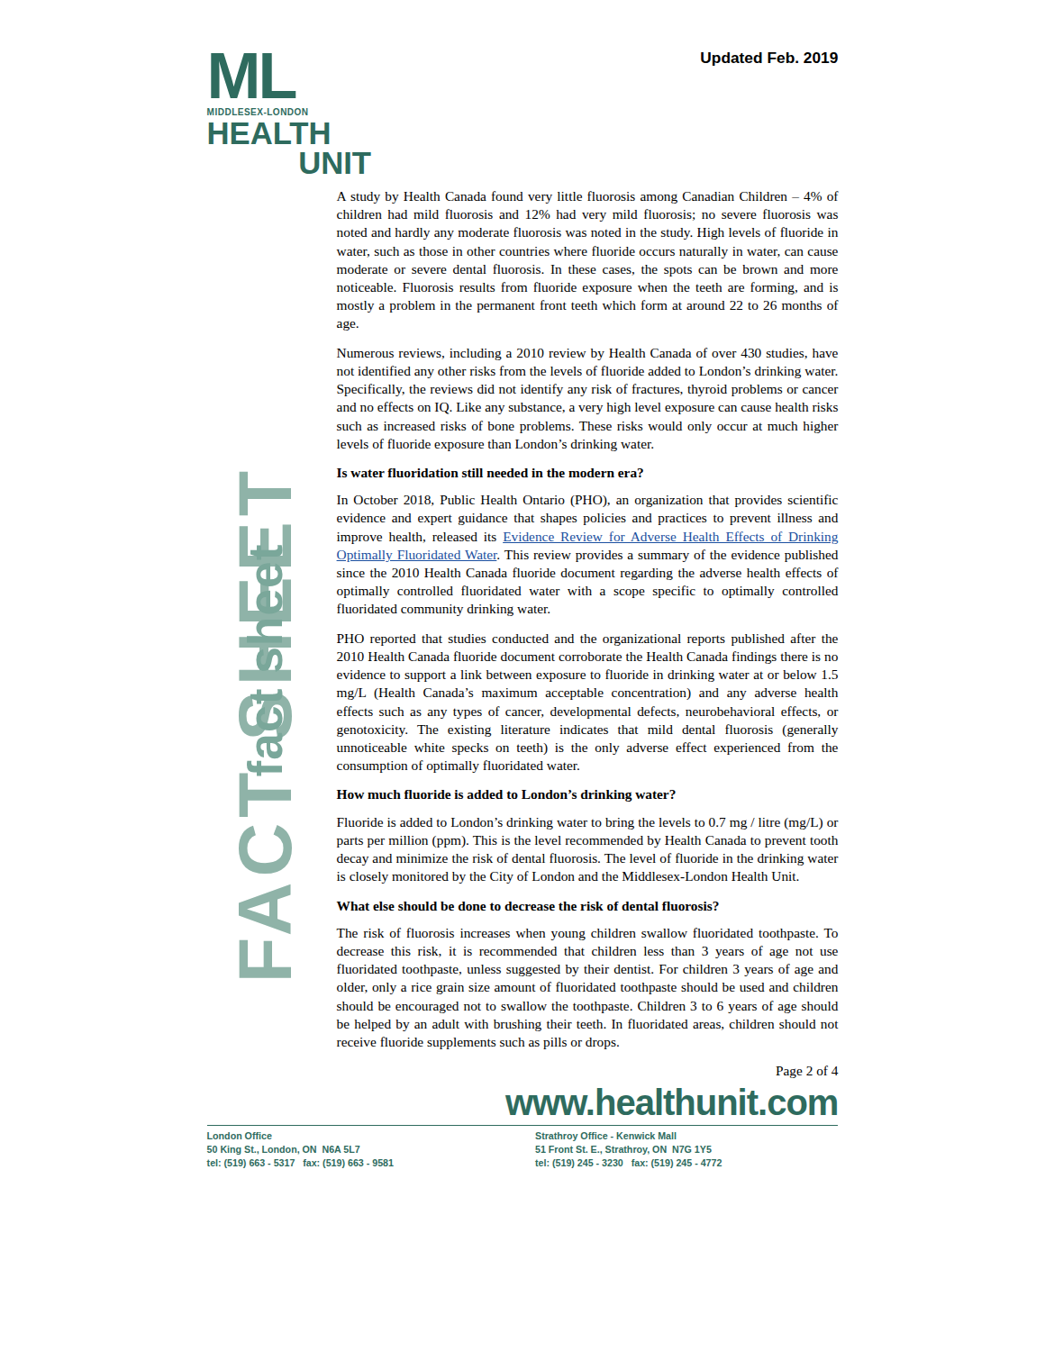ML
MIDDLESEX-LONDON
HEALTH
UNIT
Updated Feb. 2019
FACT SHEET fact sheet
A study by Health Canada found very little fluorosis among Canadian Children – 4% of children had mild fluorosis and 12% had very mild fluorosis; no severe fluorosis was noted and hardly any moderate fluorosis was noted in the study. High levels of fluoride in water, such as those in other countries where fluoride occurs naturally in water, can cause moderate or severe dental fluorosis. In these cases, the spots can be brown and more noticeable. Fluorosis results from fluoride exposure when the teeth are forming, and is mostly a problem in the permanent front teeth which form at around 22 to 26 months of age.
Numerous reviews, including a 2010 review by Health Canada of over 430 studies, have not identified any other risks from the levels of fluoride added to London’s drinking water. Specifically, the reviews did not identify any risk of fractures, thyroid problems or cancer and no effects on IQ. Like any substance, a very high level exposure can cause health risks such as increased risks of bone problems. These risks would only occur at much higher levels of fluoride exposure than London’s drinking water.
Is water fluoridation still needed in the modern era?
In October 2018, Public Health Ontario (PHO), an organization that provides scientific evidence and expert guidance that shapes policies and practices to prevent illness and improve health, released its Evidence Review for Adverse Health Effects of Drinking Optimally Fluoridated Water. This review provides a summary of the evidence published since the 2010 Health Canada fluoride document regarding the adverse health effects of optimally controlled fluoridated water with a scope specific to optimally controlled fluoridated community drinking water.
PHO reported that studies conducted and the organizational reports published after the 2010 Health Canada fluoride document corroborate the Health Canada findings there is no evidence to support a link between exposure to fluoride in drinking water at or below 1.5 mg/L (Health Canada’s maximum acceptable concentration) and any adverse health effects such as any types of cancer, developmental defects, neurobehavioral effects, or genotoxicity. The existing literature indicates that mild dental fluorosis (generally unnoticeable white specks on teeth) is the only adverse effect experienced from the consumption of optimally fluoridated water.
How much fluoride is added to London’s drinking water?
Fluoride is added to London’s drinking water to bring the levels to 0.7 mg / litre (mg/L) or parts per million (ppm). This is the level recommended by Health Canada to prevent tooth decay and minimize the risk of dental fluorosis. The level of fluoride in the drinking water is closely monitored by the City of London and the Middlesex-London Health Unit.
What else should be done to decrease the risk of dental fluorosis?
The risk of fluorosis increases when young children swallow fluoridated toothpaste. To decrease this risk, it is recommended that children less than 3 years of age not use fluoridated toothpaste, unless suggested by their dentist. For children 3 years of age and older, only a rice grain size amount of fluoridated toothpaste should be used and children should be encouraged not to swallow the toothpaste. Children 3 to 6 years of age should be helped by an adult with brushing their teeth. In fluoridated areas, children should not receive fluoride supplements such as pills or drops.
Page 2 of 4
www.healthunit.com
London Office
50 King St., London, ON N6A 5L7
tel: (519) 663 - 5317 fax: (519) 663 - 9581
Strathroy Office - Kenwick Mall
51 Front St. E., Strathroy, ON N7G 1Y5
tel: (519) 245 - 3230 fax: (519) 245 - 4772